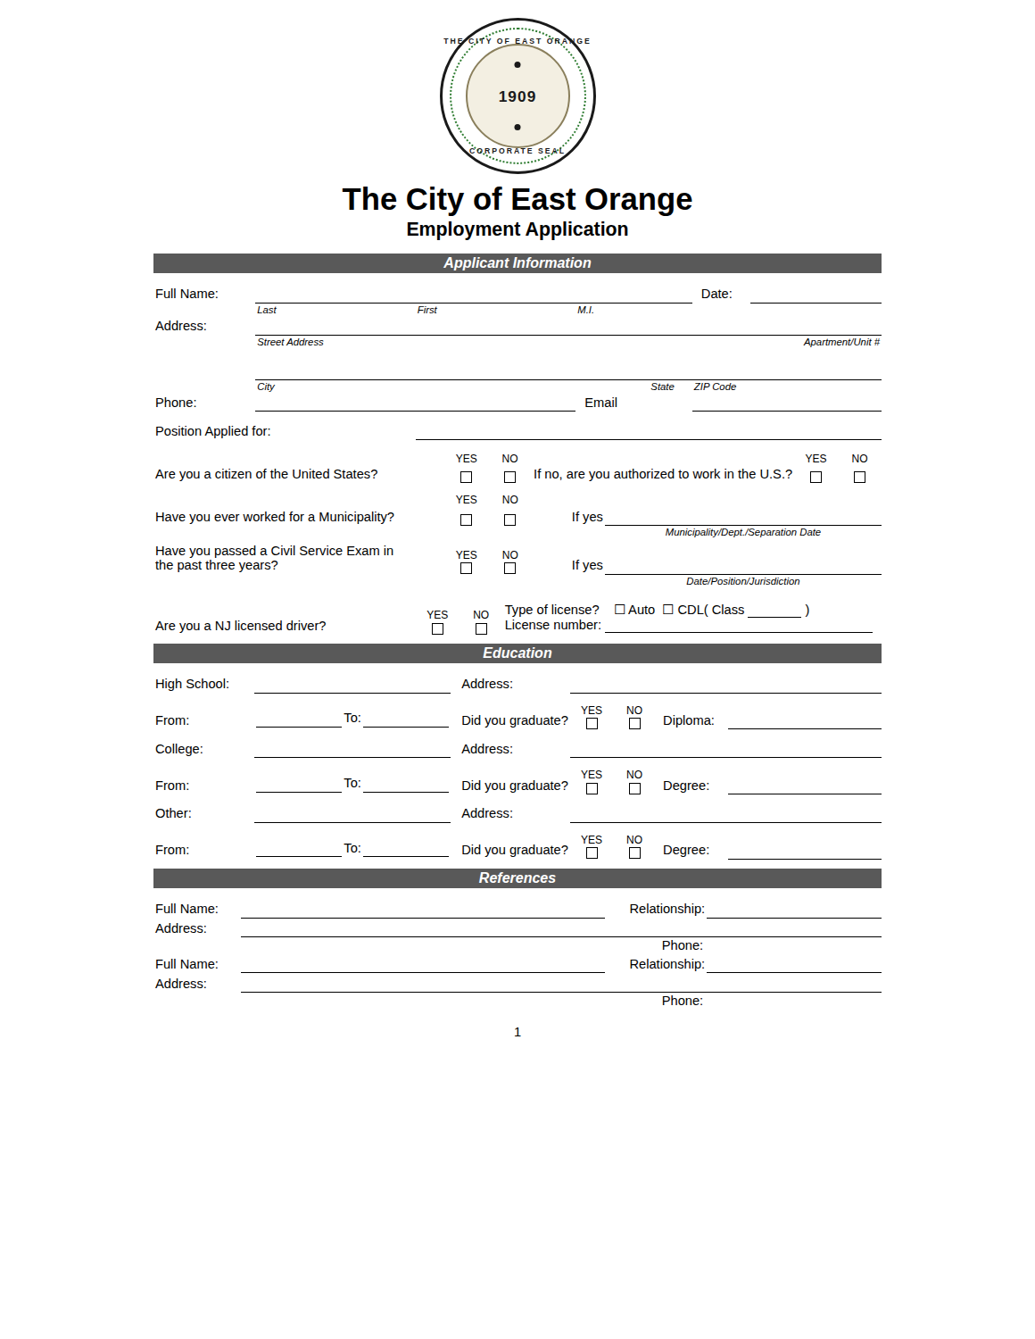THE CITY OF EAST ORANGE
1909
CORPORATE SEAL
The City of East Orange
Employment Application
Applicant Information
| Full Name: | | Date: | |
| | Last | First | M.I. | | |
| Address: | |
| | Street Address | Apartment/Unit # |
| | City | State | ZIP Code | |
| Phone: | | Email | |
| Position Applied for: | |
| | YES | NO | | YES | NO |
| Are you a citizen of the United States? | | | If no, are you authorized to work in the U.S.? | | |
| | YES | NO | | |
| Have you ever worked for a Municipality? | | | If yes | |
| | Municipality/Dept./Separation Date |
| Have you passed a Civil Service Exam in the past three years? | YES | NO | If yes | |
| | Date/Position/Jurisdiction |
| Are you a NJ licensed driver? | YES | NO | Type of license? ☐ Auto ☐ CDL( Class ) License number: |
Education
| High School: | | Address: | |
| From: | / / To: / / | Did you graduate? | YES | NO | Diploma: | |
| College: | | Address: | |
| From: | / / To: / / | Did you graduate? | YES | NO | Degree: | |
| Other: | | Address: | |
| From: | / / To: / / | Did you graduate? | YES | NO | Degree: | |
References
| Full Name: | | Relationship: | |
| Address: | | |
| | Phone: | |
| Full Name: | | Relationship: | |
| Address: | | |
| | Phone: | |
1